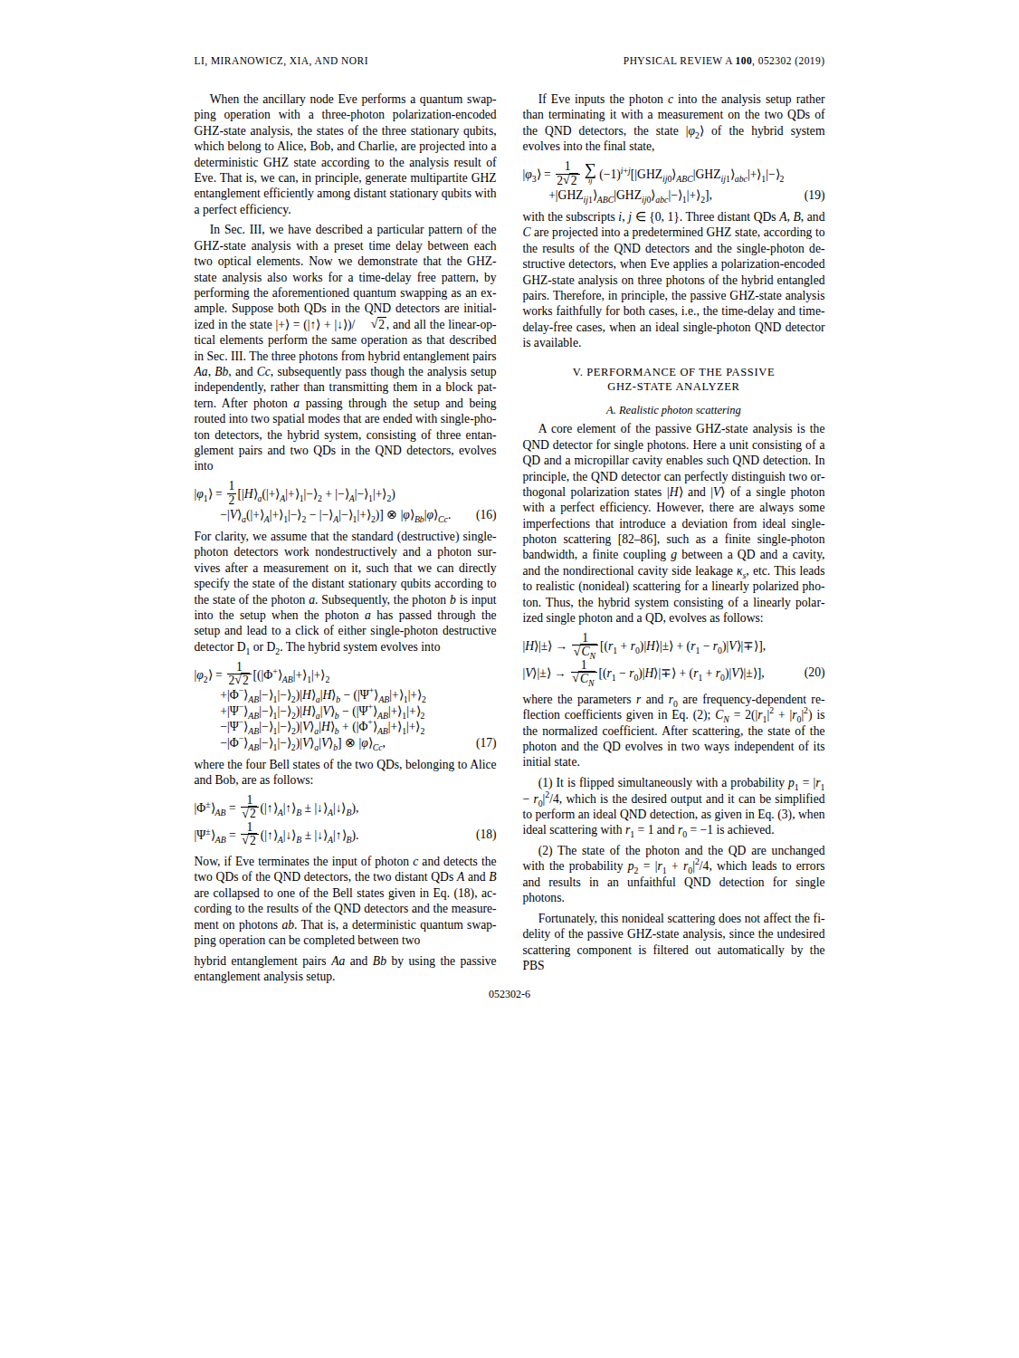LI, MIRANOWICZ, XIA, AND NORI
PHYSICAL REVIEW A 100, 052302 (2019)
When the ancillary node Eve performs a quantum swapping operation with a three-photon polarization-encoded GHZ-state analysis, the states of the three stationary qubits, which belong to Alice, Bob, and Charlie, are projected into a deterministic GHZ state according to the analysis result of Eve. That is, we can, in principle, generate multipartite GHZ entanglement efficiently among distant stationary qubits with a perfect efficiency.
In Sec. III, we have described a particular pattern of the GHZ-state analysis with a preset time delay between each two optical elements. Now we demonstrate that the GHZ-state analysis also works for a time-delay free pattern, by performing the aforementioned quantum swapping as an example. Suppose both QDs in the QND detectors are initialized in the state |+⟩ = (|↑⟩ + |↓⟩)/2, and all the linear-optical elements perform the same operation as that described in Sec. III. The three photons from hybrid entanglement pairs Aa, Bb, and Cc, subsequently pass though the analysis setup independently, rather than transmitting them in a block pattern. After photon a passing through the setup and being routed into two spatial modes that are ended with single-photon detectors, the hybrid system, consisting of three entanglement pairs and two QDs in the QND detectors, evolves into
| / φ 1 ⟩ = 1 2 [/ H ⟩ a (/+⟩ A /+⟩ 1 /−⟩ 2 + /−⟩ A /−⟩ 1 /+⟩ 2 ) | |
| −/ V ⟩ a (/+⟩ A /+⟩ 1 /−⟩ 2 − /−⟩ A /−⟩ 1 /+⟩ 2 )] ⊗ / φ ⟩ Bb / φ ⟩ Cc . | (16) |
For clarity, we assume that the standard (destructive) single-photon detectors work nondestructively and a photon survives after a measurement on it, such that we can directly specify the state of the distant stationary qubits according to the state of the photon a. Subsequently, the photon b is input into the setup when the photon a has passed through the setup and lead to a click of either single-photon destructive detector D1 or D2. The hybrid system evolves into
| / φ 2 ⟩ = 1 2 2 [(/Φ + ⟩ AB /+⟩ 1 /+⟩ 2 | |
| +/Φ − ⟩ AB /−⟩ 1 /−⟩ 2 )/ H ⟩ a / H ⟩ b − (/Ψ + ⟩ AB /+⟩ 1 /+⟩ 2 | |
| +/Ψ − ⟩ AB /−⟩ 1 /−⟩ 2 )/ H ⟩ a / V ⟩ b − (/Ψ + ⟩ AB /+⟩ 1 /+⟩ 2 | |
| −/Ψ − ⟩ AB /−⟩ 1 /−⟩ 2 )/ V ⟩ a / H ⟩ b + (/Φ + ⟩ AB /+⟩ 1 /+⟩ 2 | |
| −/Φ − ⟩ AB /−⟩ 1 /−⟩ 2 )/ V ⟩ a / V ⟩ b ] ⊗ / φ ⟩ Cc , | (17) |
where the four Bell states of the two QDs, belonging to Alice and Bob, are as follows:
| /Φ ± ⟩ AB = 1 2 (/↑⟩ A /↑⟩ B ± /↓⟩ A /↓⟩ B ), | |
| /Ψ ± ⟩ AB = 1 2 (/↑⟩ A /↓⟩ B ± /↓⟩ A /↑⟩ B ). | (18) |
Now, if Eve terminates the input of photon c and detects the two QDs of the QND detectors, the two distant QDs A and B are collapsed to one of the Bell states given in Eq. (18), according to the results of the QND detectors and the measurement on photons ab. That is, a deterministic quantum swapping operation can be completed between two
hybrid entanglement pairs Aa and Bb by using the passive entanglement analysis setup.
If Eve inputs the photon c into the analysis setup rather than terminating it with a measurement on the two QDs of the QND detectors, the state |φ2⟩ of the hybrid system evolves into the final state,
| / φ 3 ⟩ = 1 2 2 ∑ ij (−1) i + j [/GHZ ij 0 ⟩ ABC /GHZ ij 1 ⟩ abc /+⟩ 1 /−⟩ 2 | |
| +/GHZ ij 1 ⟩ ABC /GHZ ij 0 ⟩ abc /−⟩ 1 /+⟩ 2 ], | (19) |
with the subscripts i, j ∈ {0, 1}. Three distant QDs A, B, and C are projected into a predetermined GHZ state, according to the results of the QND detectors and the single-photon destructive detectors, when Eve applies a polarization-encoded GHZ-state analysis on three photons of the hybrid entangled pairs. Therefore, in principle, the passive GHZ-state analysis works faithfully for both cases, i.e., the time-delay and time-delay-free cases, when an ideal single-photon QND detector is available.
V. PERFORMANCE OF THE PASSIVE
GHZ-STATE ANALYZER
A. Realistic photon scattering
A core element of the passive GHZ-state analysis is the QND detector for single photons. Here a unit consisting of a QD and a micropillar cavity enables such QND detection. In principle, the QND detector can perfectly distinguish two orthogonal polarization states |H⟩ and |V⟩ of a single photon with a perfect efficiency. However, there are always some imperfections that introduce a deviation from ideal single-photon scattering [82–86], such as a finite single-photon bandwidth, a finite coupling g between a QD and a cavity, and the nondirectional cavity side leakage κs, etc. This leads to realistic (nonideal) scattering for a linearly polarized photon. Thus, the hybrid system consisting of a linearly polarized single photon and a QD, evolves as follows:
| / H ⟩/±⟩ → 1 C N [( r 1 + r 0 )/ H ⟩/±⟩ + ( r 1 − r 0 )/ V ⟩/∓⟩], | |
| / V ⟩/±⟩ → 1 C N [( r 1 − r 0 )/ H ⟩/∓⟩ + ( r 1 + r 0 )/ V ⟩/±⟩], | (20) |
where the parameters r and r0 are frequency-dependent reflection coefficients given in Eq. (2); CN = 2(|r1|2 + |r0|2) is the normalized coefficient. After scattering, the state of the photon and the QD evolves in two ways independent of its initial state.
(1) It is flipped simultaneously with a probability p1 = |r1 − r0|2/4, which is the desired output and it can be simplified to perform an ideal QND detection, as given in Eq. (3), when ideal scattering with r1 = 1 and r0 = −1 is achieved.
(2) The state of the photon and the QD are unchanged with the probability p2 = |r1 + r0|2/4, which leads to errors and results in an unfaithful QND detection for single photons.
Fortunately, this nonideal scattering does not affect the fidelity of the passive GHZ-state analysis, since the undesired scattering component is filtered out automatically by the PBS
052302-6